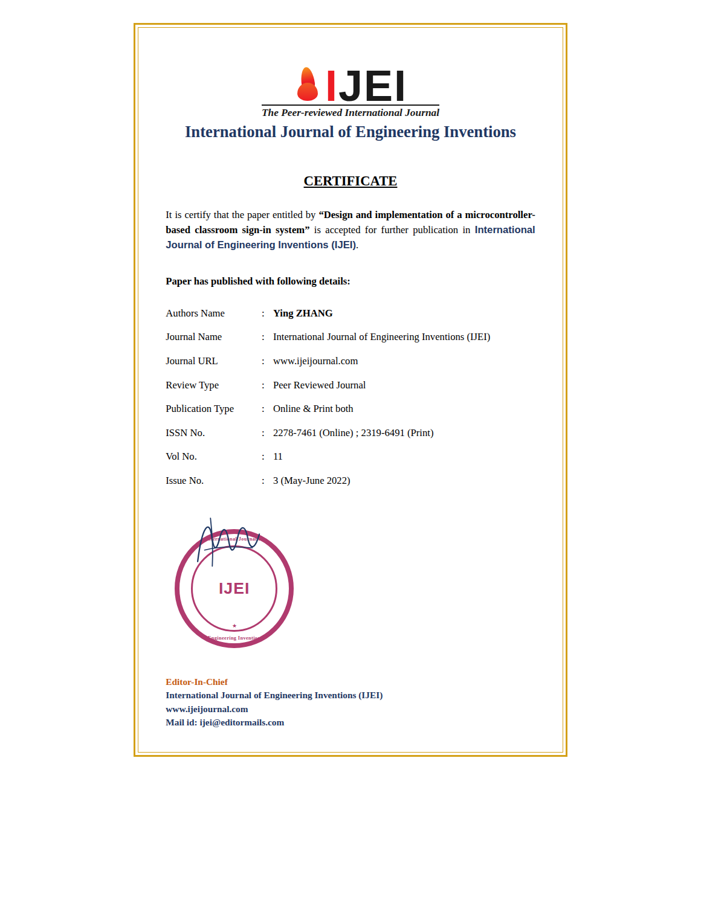IJEI
The Peer-reviewed International Journal
International Journal of Engineering Inventions
CERTIFICATE
It is certify that the paper entitled by “Design and implementation of a microcontroller-based classroom sign-in system” is accepted for further publication in International Journal of Engineering Inventions (IJEI).
Paper has published with following details:
| Authors Name | : | Ying ZHANG |
| Journal Name | : | International Journal of Engineering Inventions (IJEI) |
| Journal URL | : | www.ijeijournal.com |
| Review Type | : | Peer Reviewed Journal |
| Publication Type | : | Online & Print both |
| ISSN No. | : | 2278-7461 (Online) ; 2319-6491 (Print) |
| Vol No. | : | 11 |
| Issue No. | : | 3 (May-June 2022) |
International Journal of
IJEI
Engineering Invention
★
Editor-In-Chief
International Journal of Engineering Inventions (IJEI)
www.ijeijournal.com
Mail id: ijei@editormails.com